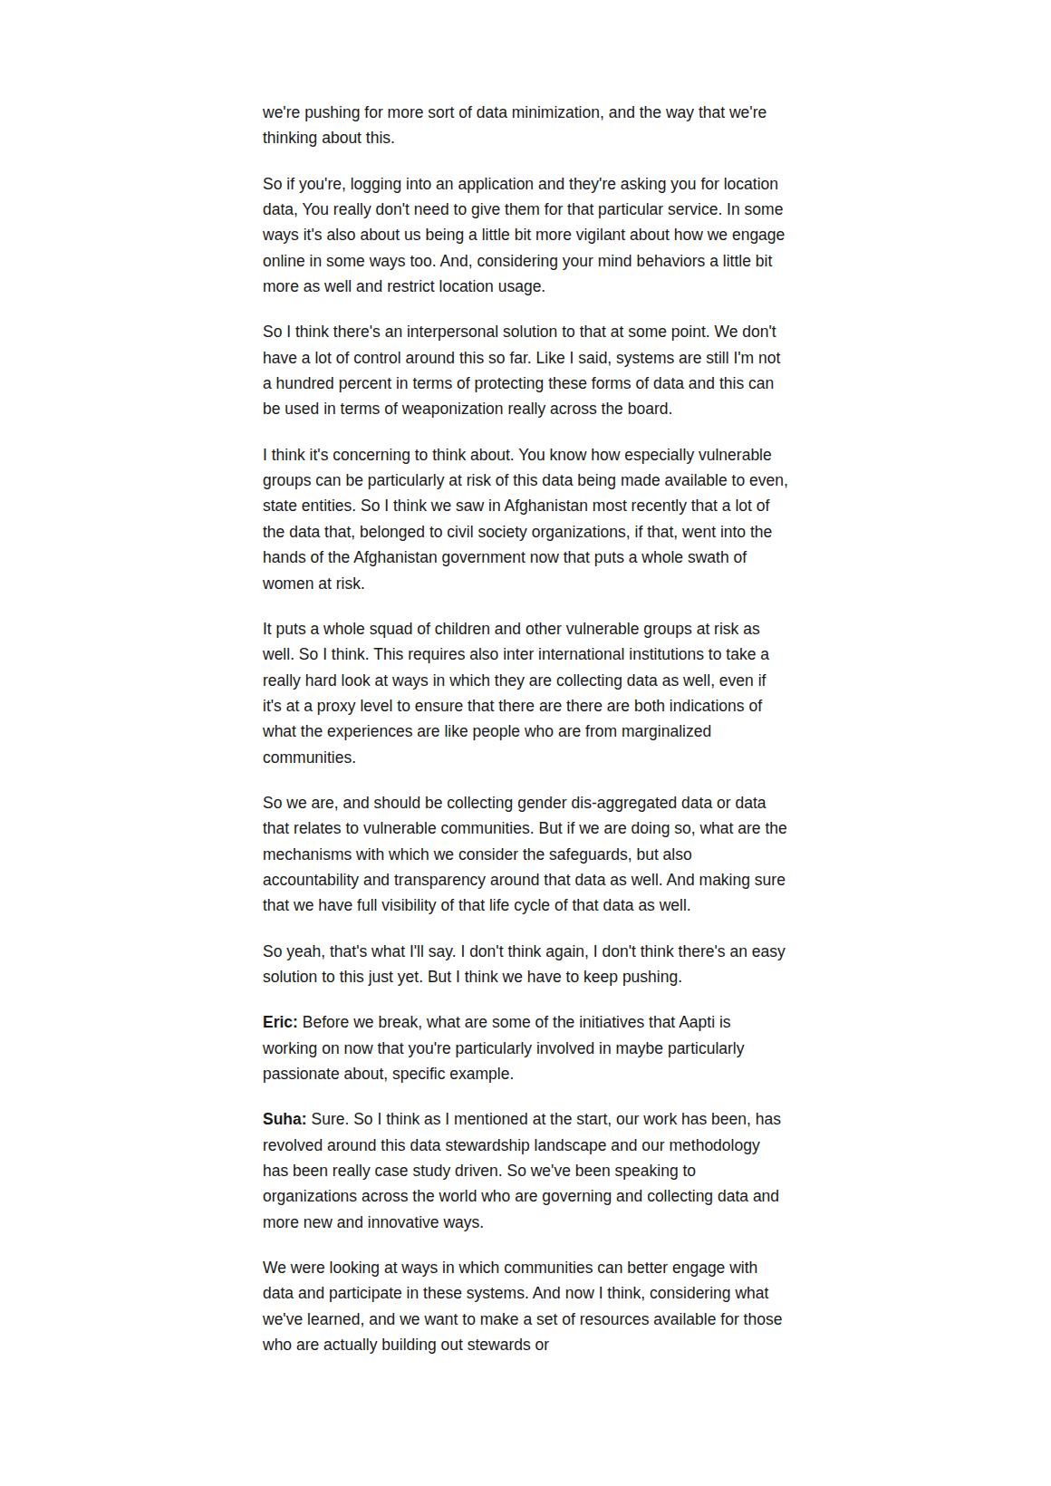we're pushing for more sort of data minimization, and the way that we're thinking about this.
So if you're, logging into an application and they're asking you for location data, You really don't need to give them for that particular service. In some ways it's also about us being a little bit more vigilant about how we engage online in some ways too. And, considering your mind behaviors a little bit more as well and restrict location usage.
So I think there's an interpersonal solution to that at some point. We don't have a lot of control around this so far. Like I said, systems are still I'm not a hundred percent in terms of protecting these forms of data and this can be used in terms of weaponization really across the board.
I think it's concerning to think about. You know how especially vulnerable groups can be particularly at risk of this data being made available to even, state entities. So I think we saw in Afghanistan most recently that a lot of the data that, belonged to civil society organizations, if that, went into the hands of the Afghanistan government now that puts a whole swath of women at risk.
It puts a whole squad of children and other vulnerable groups at risk as well. So I think. This requires also inter international institutions to take a really hard look at ways in which they are collecting data as well, even if it's at a proxy level to ensure that there are there are both indications of what the experiences are like people who are from marginalized communities.
So we are, and should be collecting gender dis-aggregated data or data that relates to vulnerable communities. But if we are doing so, what are the mechanisms with which we consider the safeguards, but also accountability and transparency around that data as well. And making sure that we have full visibility of that life cycle of that data as well.
So yeah, that's what I'll say. I don't think again, I don't think there's an easy solution to this just yet. But I think we have to keep pushing.
Eric: Before we break, what are some of the initiatives that Aapti is working on now that you're particularly involved in maybe particularly passionate about, specific example.
Suha: Sure. So I think as I mentioned at the start, our work has been, has revolved around this data stewardship landscape and our methodology has been really case study driven. So we've been speaking to organizations across the world who are governing and collecting data and more new and innovative ways.
We were looking at ways in which communities can better engage with data and participate in these systems. And now I think, considering what we've learned, and we want to make a set of resources available for those who are actually building out stewards or